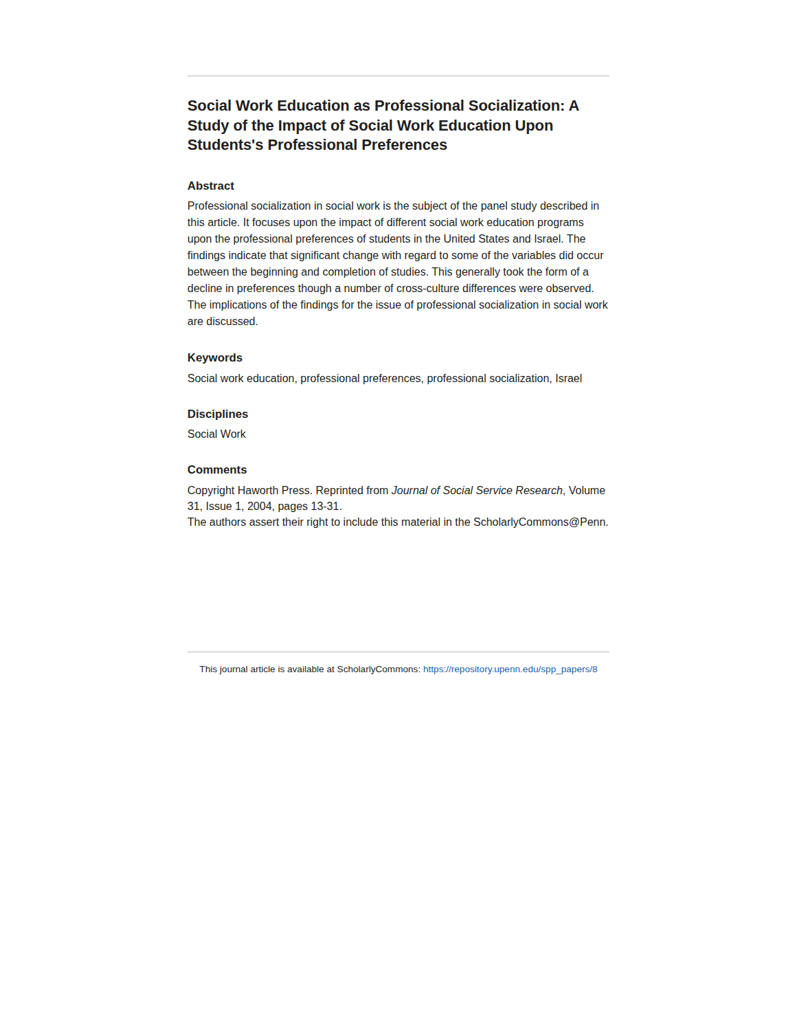Social Work Education as Professional Socialization: A Study of the Impact of Social Work Education Upon Students's Professional Preferences
Abstract
Professional socialization in social work is the subject of the panel study described in this article. It focuses upon the impact of different social work education programs upon the professional preferences of students in the United States and Israel. The findings indicate that significant change with regard to some of the variables did occur between the beginning and completion of studies. This generally took the form of a decline in preferences though a number of cross-culture differences were observed. The implications of the findings for the issue of professional socialization in social work are discussed.
Keywords
Social work education, professional preferences, professional socialization, Israel
Disciplines
Social Work
Comments
Copyright Haworth Press. Reprinted from Journal of Social Service Research, Volume 31, Issue 1, 2004, pages 13-31.
The authors assert their right to include this material in the ScholarlyCommons@Penn.
This journal article is available at ScholarlyCommons: https://repository.upenn.edu/spp_papers/8